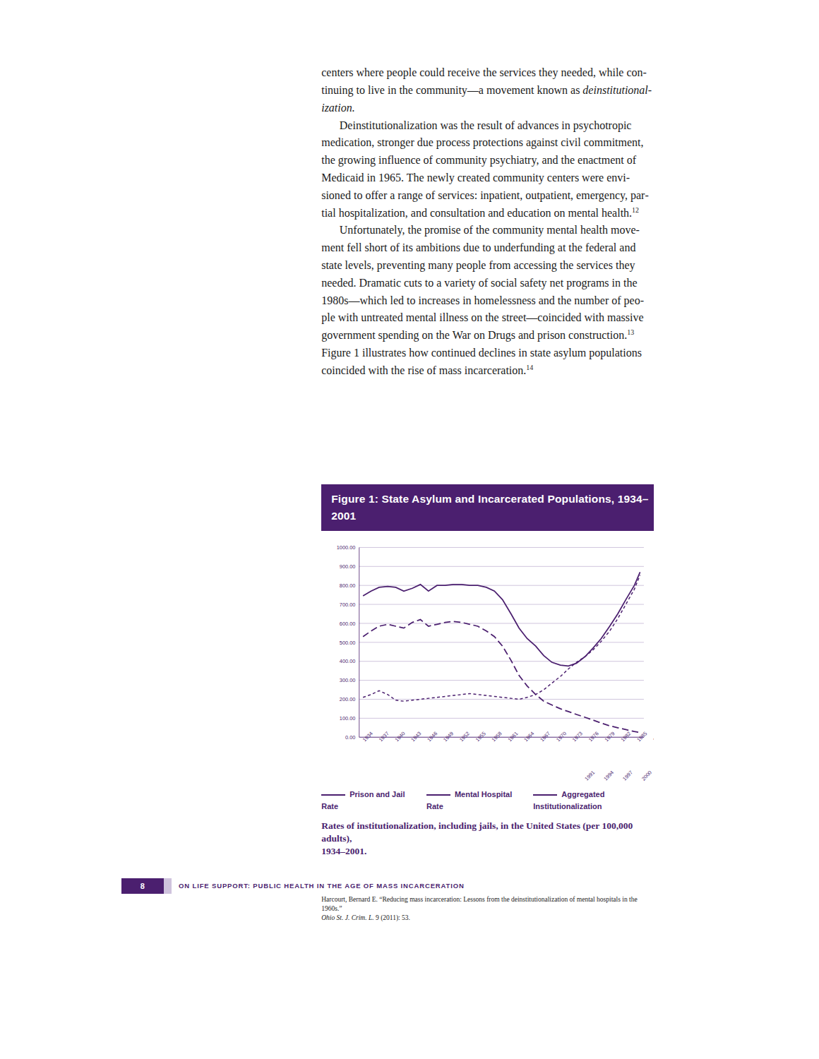centers where people could receive the services they needed, while continuing to live in the community—a movement known as deinstitutionalization.
Deinstitutionalization was the result of advances in psychotropic medication, stronger due process protections against civil commitment, the growing influence of community psychiatry, and the enactment of Medicaid in 1965. The newly created community centers were envisioned to offer a range of services: inpatient, outpatient, emergency, partial hospitalization, and consultation and education on mental health.12
Unfortunately, the promise of the community mental health movement fell short of its ambitions due to underfunding at the federal and state levels, preventing many people from accessing the services they needed. Dramatic cuts to a variety of social safety net programs in the 1980s—which led to increases in homelessness and the number of people with untreated mental illness on the street—coincided with massive government spending on the War on Drugs and prison construction.13 Figure 1 illustrates how continued declines in state asylum populations coincided with the rise of mass incarceration.14
Figure 1: State Asylum and Incarcerated Populations, 1934–2001
1000.00 900.00 800.00 700.00 600.00 500.00 400.00 300.00 200.00 100.00 0.00 1934 1937 1940 1943 1946 1949 1952 1955 1958 1961 1964 1967 1970 1973 1976 1979 1982 1985 1988
1991 1994 1997 2000
Prison and Jail Rate
Mental Hospital Rate
Aggregated Institutionalization
Rates of institutionalization, including jails, in the United States (per 100,000 adults),
1934–2001.
Harcourt, Bernard E. “Reducing mass incarceration: Lessons from the deinstitutionalization of mental hospitals in the 1960s.”
Ohio St. J. Crim. L. 9 (2011): 53.
8
On Life Support: Public Health in the Age of Mass Incarceration